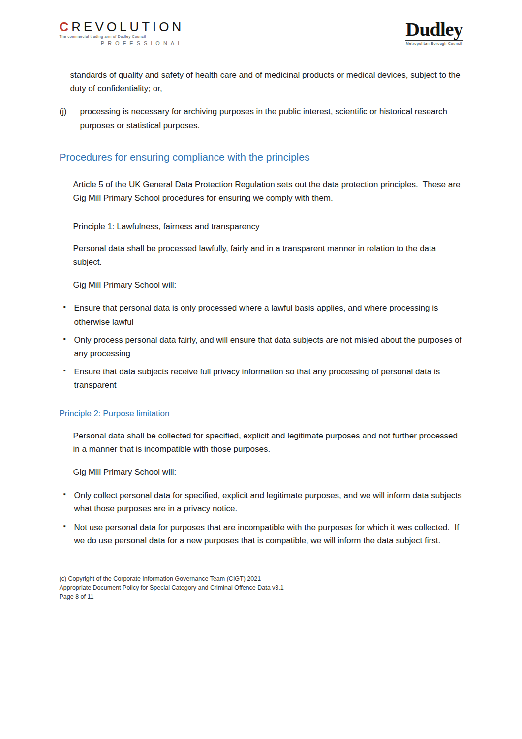CREVOLUTION
The commercial trading arm of Dudley Council
PROFESSIONAL
Dudley
Metropolitan Borough Council
standards of quality and safety of health care and of medicinal products or medical devices, subject to the duty of confidentiality; or,
(j) processing is necessary for archiving purposes in the public interest, scientific or historical research purposes or statistical purposes.
Procedures for ensuring compliance with the principles
Article 5 of the UK General Data Protection Regulation sets out the data protection principles. These are Gig Mill Primary School procedures for ensuring we comply with them.
Principle 1: Lawfulness, fairness and transparency
Personal data shall be processed lawfully, fairly and in a transparent manner in relation to the data subject.
Gig Mill Primary School will:
Ensure that personal data is only processed where a lawful basis applies, and where processing is otherwise lawful
Only process personal data fairly, and will ensure that data subjects are not misled about the purposes of any processing
Ensure that data subjects receive full privacy information so that any processing of personal data is transparent
Principle 2: Purpose limitation
Personal data shall be collected for specified, explicit and legitimate purposes and not further processed in a manner that is incompatible with those purposes.
Gig Mill Primary School will:
Only collect personal data for specified, explicit and legitimate purposes, and we will inform data subjects what those purposes are in a privacy notice.
Not use personal data for purposes that are incompatible with the purposes for which it was collected. If we do use personal data for a new purposes that is compatible, we will inform the data subject first.
(c) Copyright of the Corporate Information Governance Team (CIGT) 2021
Appropriate Document Policy for Special Category and Criminal Offence Data v3.1
Page 8 of 11